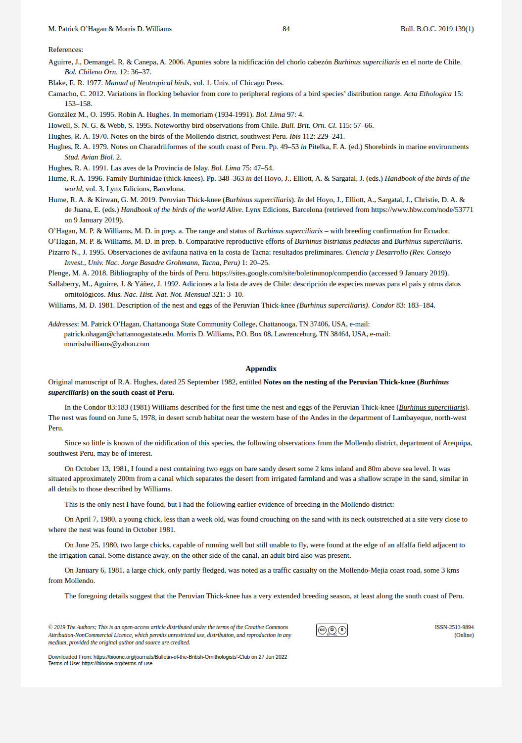M. Patrick O’Hagan & Morris D. Williams 84 Bull. B.O.C. 2019 139(1)
References:
Aguirre, J., Demangel, R. & Canepa, A. 2006. Apuntes sobre la nidificación del chorlo cabezón Burhinus superciliaris en el norte de Chile. Bol. Chileno Orn. 12: 36–37.
Blake, E. R. 1977. Manual of Neotropical birds, vol. 1. Univ. of Chicago Press.
Camacho, C. 2012. Variations in flocking behavior from core to peripheral regions of a bird species’ distribution range. Acta Ethologica 15: 153–158.
González M., O. 1995. Robin A. Hughes. In memoriam (1934-1991). Bol. Lima 97: 4.
Howell, S. N. G. & Webb, S. 1995. Noteworthy bird observations from Chile. Bull. Brit. Orn. Cl. 115: 57–66.
Hughes, R. A. 1970. Notes on the birds of the Mollendo district, southwest Peru. Ibis 112: 229–241.
Hughes, R. A. 1979. Notes on Charadriiformes of the south coast of Peru. Pp. 49–53 in Pitelka, F. A. (ed.) Shorebirds in marine environments Stud. Avian Biol. 2.
Hughes, R. A. 1991. Las aves de la Provincia de Islay. Bol. Lima 75: 47–54.
Hume, R. A. 1996. Family Burhinidae (thick-knees). Pp. 348–363 in del Hoyo, J., Elliott, A. & Sargatal, J. (eds.) Handbook of the birds of the world, vol. 3. Lynx Edicions, Barcelona.
Hume, R. A. & Kirwan, G. M. 2019. Peruvian Thick-knee (Burhinus superciliaris). In del Hoyo, J., Elliott, A., Sargatal, J., Christie, D. A. & de Juana, E. (eds.) Handbook of the birds of the world Alive. Lynx Edicions, Barcelona (retrieved from https://www.hbw.com/node/53771 on 9 January 2019).
O’Hagan, M. P. & Williams, M. D. in prep. a. The range and status of Burhinus superciliaris – with breeding confirmation for Ecuador.
O’Hagan, M. P. & Williams, M. D. in prep. b. Comparative reproductive efforts of Burhinus bistriatus pediacus and Burhinus superciliaris.
Pizarro N., J. 1995. Observaciones de avifauna nativa en la costa de Tacna: resultados preliminares. Ciencia y Desarrollo (Rev. Consejo Invest., Univ. Nac. Jorge Basadre Grohmann, Tacna, Peru) 1: 20–25.
Plenge, M. A. 2018. Bibliography of the birds of Peru. https://sites.google.com/site/boletinunop/compendio (accessed 9 January 2019).
Sallaberry, M., Aguirre, J. & Yáñez, J. 1992. Adiciones a la lista de aves de Chile: descripción de especies nuevas para el país y otros datos ornitológicos. Mus. Nac. Hist. Nat. Not. Mensual 321: 3–10.
Williams, M. D. 1981. Description of the nest and eggs of the Peruvian Thick-knee (Burhinus superciliaris). Condor 83: 183–184.
Addresses: M. Patrick O’Hagan, Chattanooga State Community College, Chattanooga, TN 37406, USA, e-mail: patrick.ohagan@chattanoogastate.edu. Morris D. Williams, P.O. Box 08, Lawrenceburg, TN 38464, USA, e-mail: morrisdwilliams@yahoo.com
Appendix
Original manuscript of R.A. Hughes, dated 25 September 1982, entitled Notes on the nesting of the Peruvian Thick-knee (Burhinus superciliaris) on the south coast of Peru.
In the Condor 83:183 (1981) Williams described for the first time the nest and eggs of the Peruvian Thick-knee (Burhinus superciliaris). The nest was found on June 5, 1978, in desert scrub habitat near the western base of the Andes in the department of Lambayeque, north-west Peru.
Since so little is known of the nidification of this species, the following observations from the Mollendo district, department of Arequipa, southwest Peru, may be of interest.
On October 13, 1981, I found a nest containing two eggs on bare sandy desert some 2 kms inland and 80m above sea level. It was situated approximately 200m from a canal which separates the desert from irrigated farmland and was a shallow scrape in the sand, similar in all details to those described by Williams.
This is the only nest I have found, but I had the following earlier evidence of breeding in the Mollendo district:
On April 7, 1980, a young chick, less than a week old, was found crouching on the sand with its neck outstretched at a site very close to where the nest was found in October 1981.
On June 25, 1980, two large chicks, capable of running well but still unable to fly, were found at the edge of an alfalfa field adjacent to the irrigation canal. Some distance away, on the other side of the canal, an adult bird also was present.
On January 6, 1981, a large chick, only partly fledged, was noted as a traffic casualty on the Mollendo-Mejía coast road, some 3 kms from Mollendo.
The foregoing details suggest that the Peruvian Thick-knee has a very extended breeding season, at least along the south coast of Peru.
© 2019 The Authors; This is an open-access article distributed under the terms of the Creative Commons Attribution-NonCommercial Licence, which permits unrestricted use, distribution, and reproduction in any medium, provided the original author and source are credited.
cc ① $ BY NC
ISSN-2513-9894
(Online)
Downloaded From: https://bioone.org/journals/Bulletin-of-the-British-Ornithologists'-Club on 27 Jun 2022
Terms of Use: https://bioone.org/terms-of-use